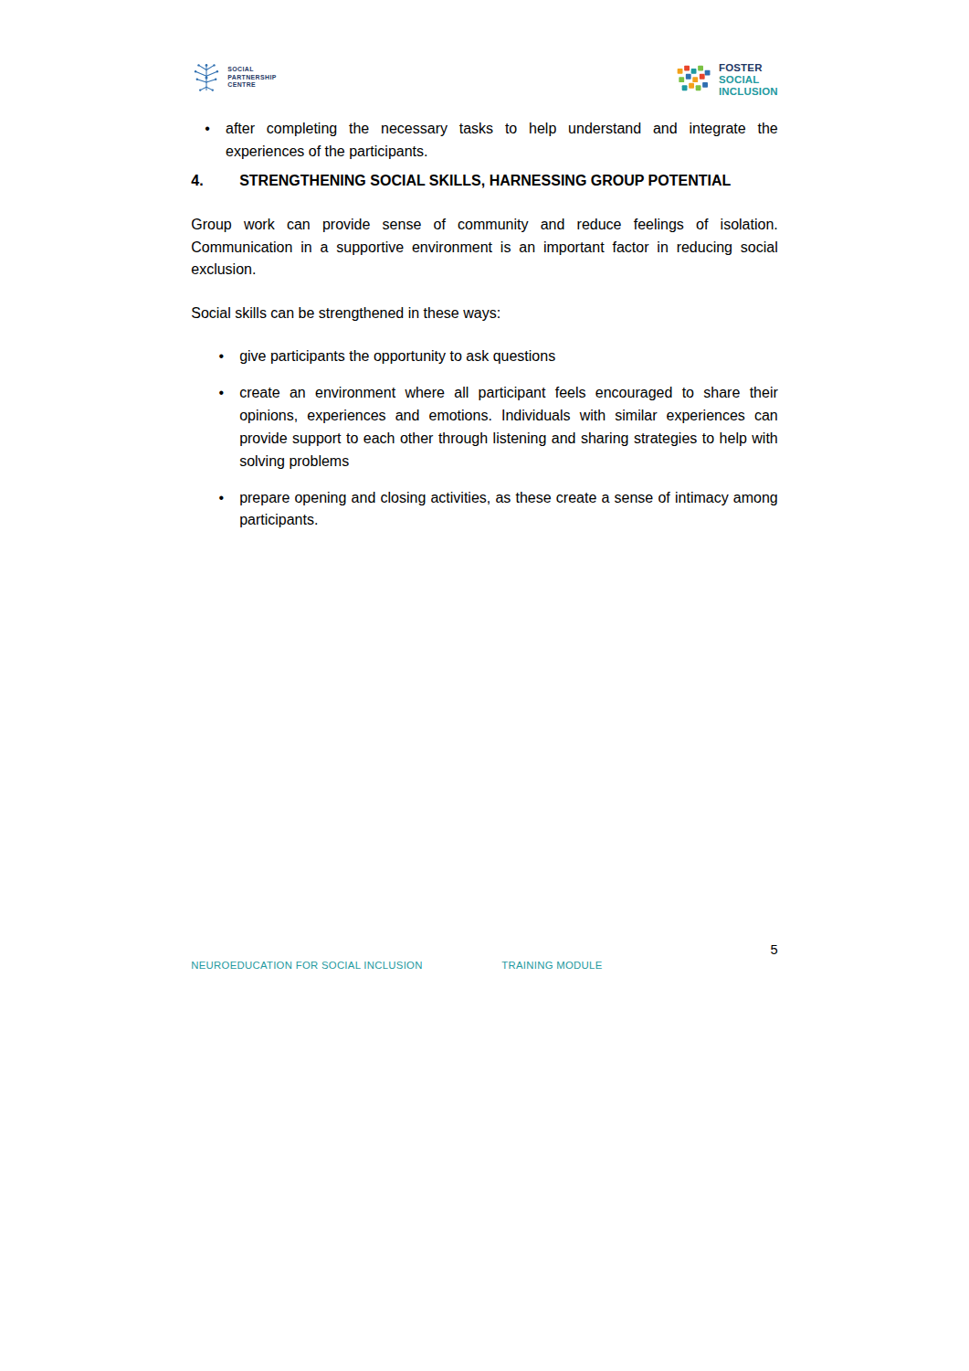SOCIAL
PARTNERSHIP
CENTRE
FOSTER
SOCIAL
INCLUSION
after completing the necessary tasks to help understand and integrate the experiences of the participants.
4. STRENGTHENING SOCIAL SKILLS, HARNESSING GROUP POTENTIAL
Group work can provide sense of community and reduce feelings of isolation. Communication in a supportive environment is an important factor in reducing social exclusion.
Social skills can be strengthened in these ways:
give participants the opportunity to ask questions
create an environment where all participant feels encouraged to share their opinions, experiences and emotions. Individuals with similar experiences can provide support to each other through listening and sharing strategies to help with solving problems
prepare opening and closing activities, as these create a sense of intimacy among participants.
NEUROEDUCATION FOR SOCIAL INCLUSION TRAINING MODULE 5